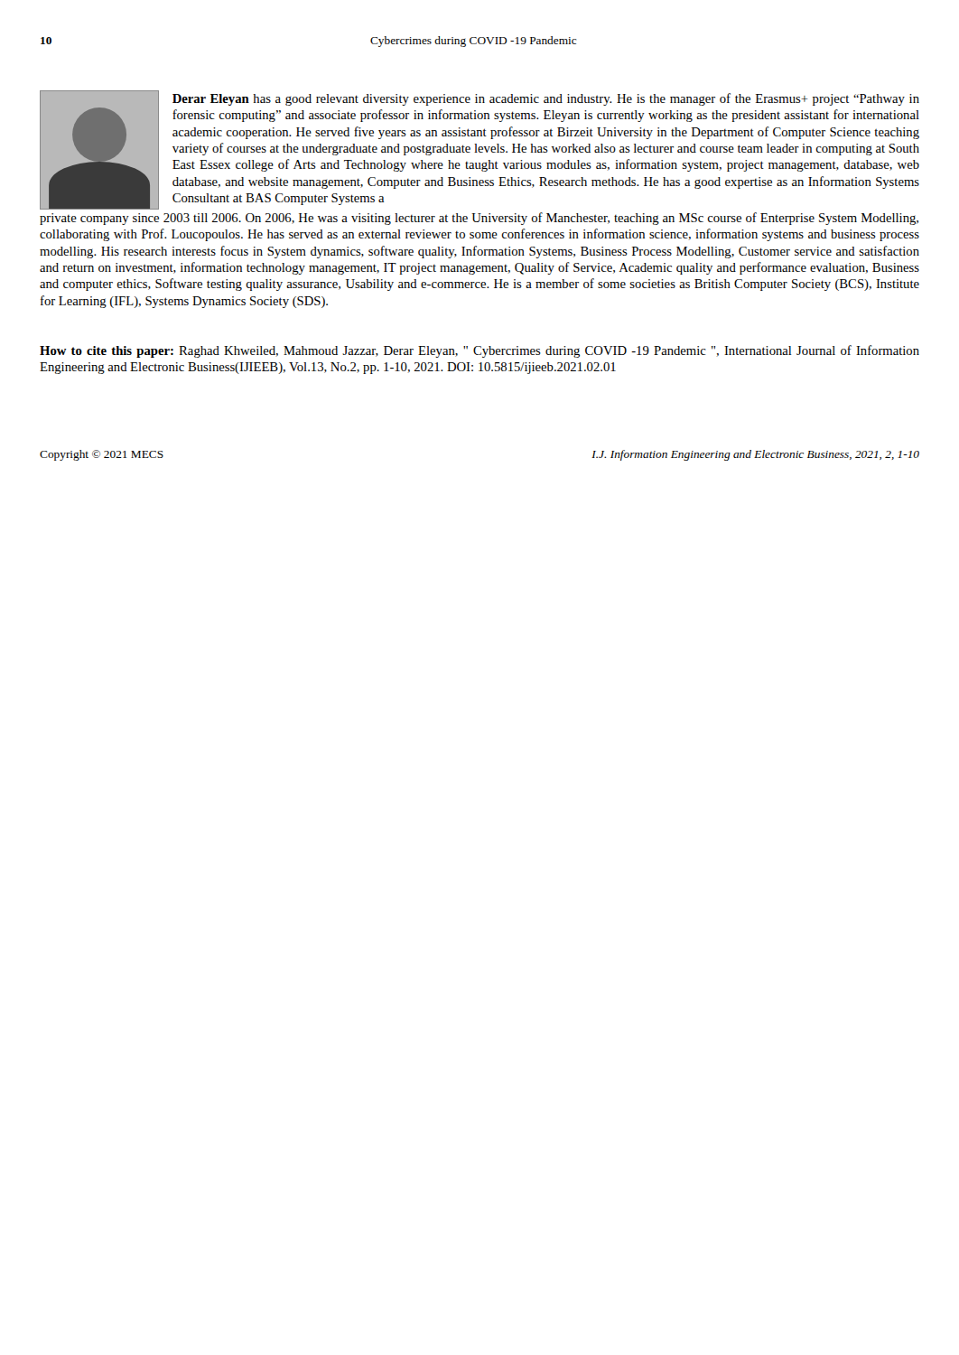10 Cybercrimes during COVID -19 Pandemic
Derar Eleyan has a good relevant diversity experience in academic and industry. He is the manager of the Erasmus+ project “Pathway in forensic computing” and associate professor in information systems. Eleyan is currently working as the president assistant for international academic cooperation. He served five years as an assistant professor at Birzeit University in the Department of Computer Science teaching variety of courses at the undergraduate and postgraduate levels. He has worked also as lecturer and course team leader in computing at South East Essex college of Arts and Technology where he taught various modules as, information system, project management, database, web database, and website management, Computer and Business Ethics, Research methods. He has a good expertise as an Information Systems Consultant at BAS Computer Systems a
private company since 2003 till 2006. On 2006, He was a visiting lecturer at the University of Manchester, teaching an MSc course of Enterprise System Modelling, collaborating with Prof. Loucopoulos. He has served as an external reviewer to some conferences in information science, information systems and business process modelling. His research interests focus in System dynamics, software quality, Information Systems, Business Process Modelling, Customer service and satisfaction and return on investment, information technology management, IT project management, Quality of Service, Academic quality and performance evaluation, Business and computer ethics, Software testing quality assurance, Usability and e-commerce. He is a member of some societies as British Computer Society (BCS), Institute for Learning (IFL), Systems Dynamics Society (SDS).
How to cite this paper: Raghad Khweiled, Mahmoud Jazzar, Derar Eleyan, " Cybercrimes during COVID -19 Pandemic ", International Journal of Information Engineering and Electronic Business(IJIEEB), Vol.13, No.2, pp. 1-10, 2021. DOI: 10.5815/ijieeb.2021.02.01
Copyright © 2021 MECS I.J. Information Engineering and Electronic Business, 2021, 2, 1-10